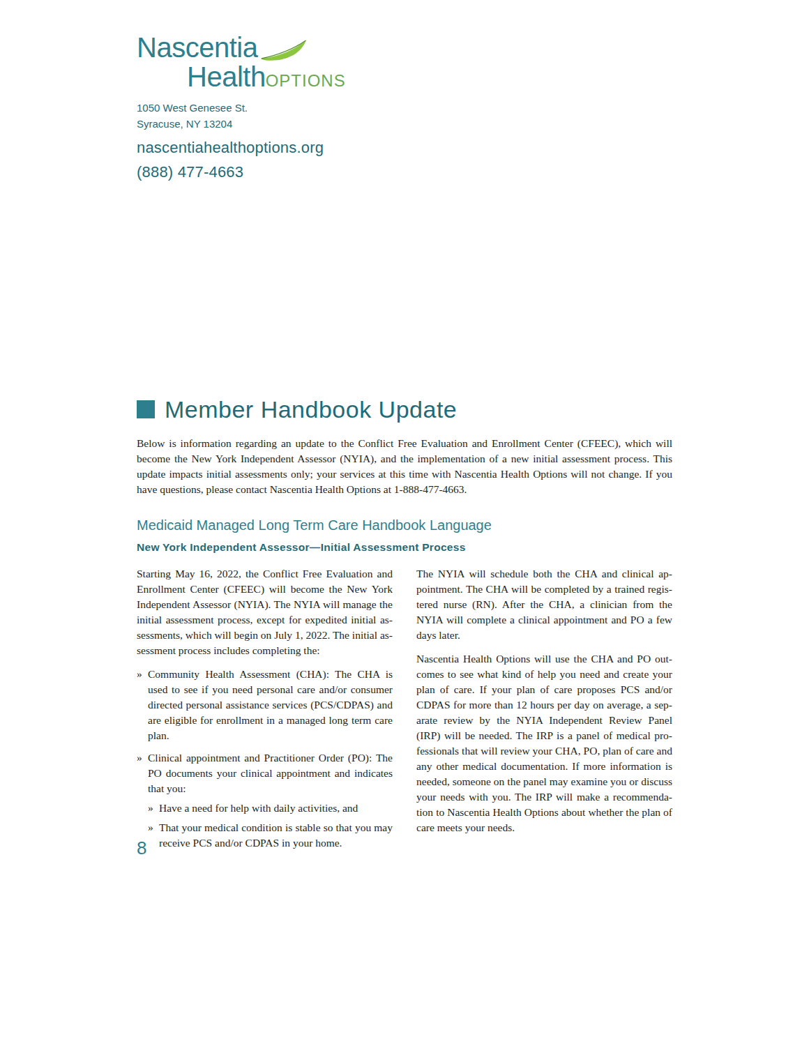Nascentia Health OPTIONS
1050 West Genesee St.
Syracuse, NY 13204
nascentiahealthoptions.org
(888) 477-4663
Member Handbook Update
Below is information regarding an update to the Conflict Free Evaluation and Enrollment Center (CFEEC), which will become the New York Independent Assessor (NYIA), and the implementation of a new initial assessment process. This update impacts initial assessments only; your services at this time with Nascentia Health Options will not change. If you have questions, please contact Nascentia Health Options at 1-888-477-4663.
Medicaid Managed Long Term Care Handbook Language
New York Independent Assessor—Initial Assessment Process
Starting May 16, 2022, the Conflict Free Evaluation and Enrollment Center (CFEEC) will become the New York Independent Assessor (NYIA). The NYIA will manage the initial assessment process, except for expedited initial assessments, which will begin on July 1, 2022. The initial assessment process includes completing the:
Community Health Assessment (CHA): The CHA is used to see if you need personal care and/or consumer directed personal assistance services (PCS/CDPAS) and are eligible for enrollment in a managed long term care plan.
Clinical appointment and Practitioner Order (PO): The PO documents your clinical appointment and indicates that you:
Have a need for help with daily activities, and
That your medical condition is stable so that you may receive PCS and/or CDPAS in your home.
The NYIA will schedule both the CHA and clinical appointment. The CHA will be completed by a trained registered nurse (RN). After the CHA, a clinician from the NYIA will complete a clinical appointment and PO a few days later.
Nascentia Health Options will use the CHA and PO outcomes to see what kind of help you need and create your plan of care. If your plan of care proposes PCS and/or CDPAS for more than 12 hours per day on average, a separate review by the NYIA Independent Review Panel (IRP) will be needed. The IRP is a panel of medical professionals that will review your CHA, PO, plan of care and any other medical documentation. If more information is needed, someone on the panel may examine you or discuss your needs with you. The IRP will make a recommendation to Nascentia Health Options about whether the plan of care meets your needs.
8